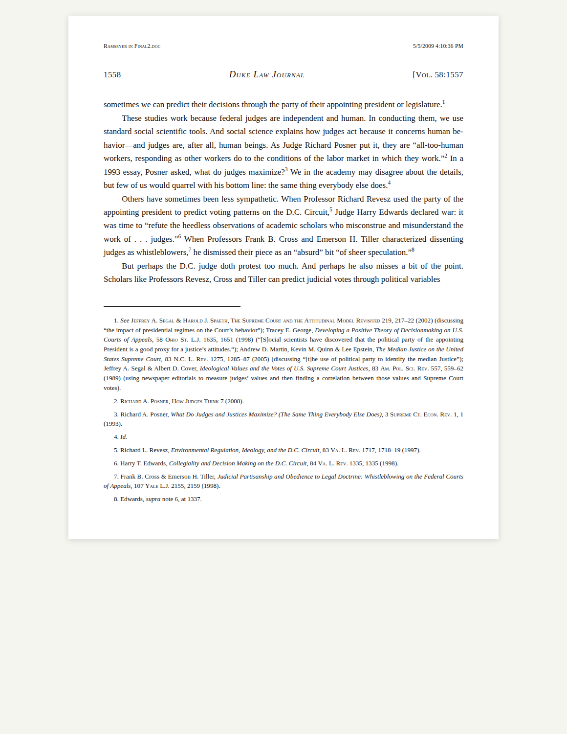Ramseyer in Final2.doc 5/5/2009 4:10:36 PM
1558 Duke Law Journal [Vol. 58:1557
sometimes we can predict their decisions through the party of their appointing president or legislature.1
These studies work because federal judges are independent and human. In conducting them, we use standard social scientific tools. And social science explains how judges act because it concerns human behavior—and judges are, after all, human beings. As Judge Richard Posner put it, they are “all-too-human workers, responding as other workers do to the conditions of the labor market in which they work.”2 In a 1993 essay, Posner asked, what do judges maximize?3 We in the academy may disagree about the details, but few of us would quarrel with his bottom line: the same thing everybody else does.4
Others have sometimes been less sympathetic. When Professor Richard Revesz used the party of the appointing president to predict voting patterns on the D.C. Circuit,5 Judge Harry Edwards declared war: it was time to “refute the heedless observations of academic scholars who misconstrue and misunderstand the work of . . . judges.”6 When Professors Frank B. Cross and Emerson H. Tiller characterized dissenting judges as whistleblowers,7 he dismissed their piece as an “absurd” bit “of sheer speculation.”8
But perhaps the D.C. judge doth protest too much. And perhaps he also misses a bit of the point. Scholars like Professors Revesz, Cross and Tiller can predict judicial votes through political variables
1. See Jeffrey A. Segal & Harold J. Spaeth, The Supreme Court and the Attitudinal Model Revisited 219, 217–22 (2002) (discussing “the impact of presidential regimes on the Court’s behavior”); Tracey E. George, Developing a Positive Theory of Decisionmaking on U.S. Courts of Appeals, 58 Ohio St. L.J. 1635, 1651 (1998) (“[S]ocial scientists have discovered that the political party of the appointing President is a good proxy for a justice’s attitudes.”); Andrew D. Martin, Kevin M. Quinn & Lee Epstein, The Median Justice on the United States Supreme Court, 83 N.C. L. Rev. 1275, 1285–87 (2005) (discussing “[t]he use of political party to identify the median Justice”); Jeffrey A. Segal & Albert D. Cover, Ideological Values and the Votes of U.S. Supreme Court Justices, 83 Am. Pol. Sci. Rev. 557, 559–62 (1989) (using newspaper editorials to measure judges’ values and then finding a correlation between those values and Supreme Court votes).
2. Richard A. Posner, How Judges Think 7 (2008).
3. Richard A. Posner, What Do Judges and Justices Maximize? (The Same Thing Everybody Else Does), 3 Supreme Ct. Econ. Rev. 1, 1 (1993).
4. Id.
5. Richard L. Revesz, Environmental Regulation, Ideology, and the D.C. Circuit, 83 Va. L. Rev. 1717, 1718–19 (1997).
6. Harry T. Edwards, Collegiality and Decision Making on the D.C. Circuit, 84 Va. L. Rev. 1335, 1335 (1998).
7. Frank B. Cross & Emerson H. Tiller, Judicial Partisanship and Obedience to Legal Doctrine: Whistleblowing on the Federal Courts of Appeals, 107 Yale L.J. 2155, 2159 (1998).
8. Edwards, supra note 6, at 1337.